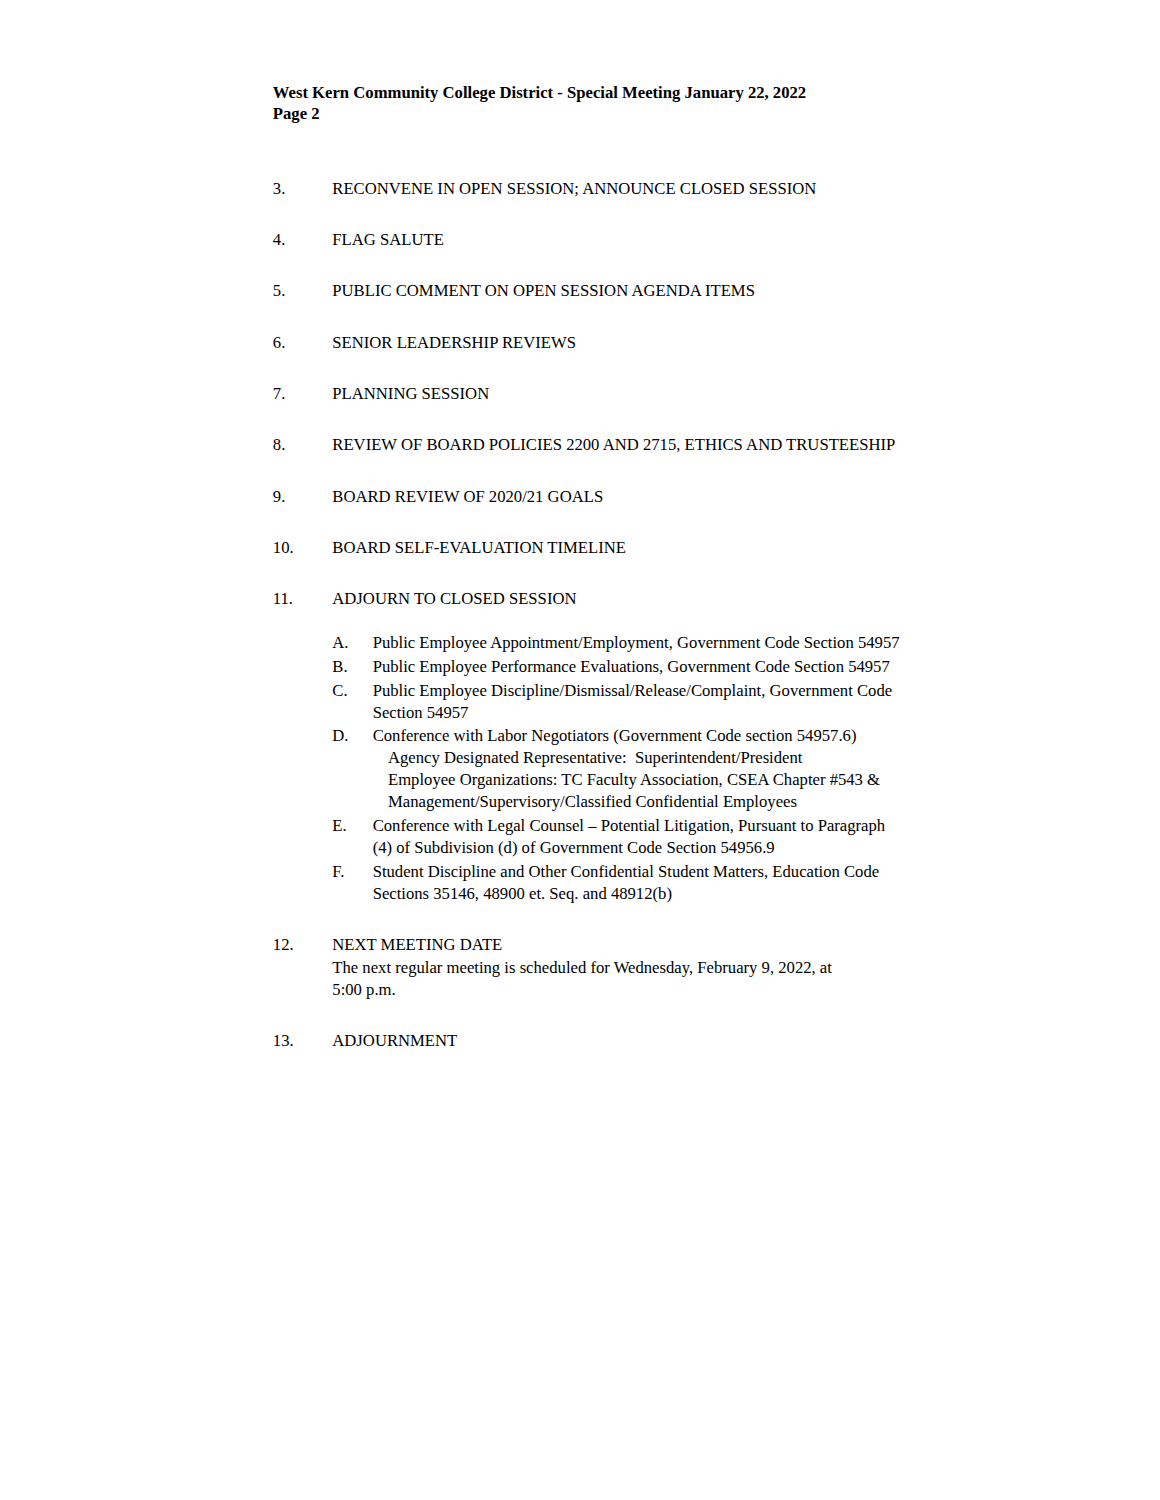West Kern Community College District - Special Meeting January 22, 2022
Page 2
3. Reconvene in Open Session; Announce Closed Session
4. Flag Salute
5. Public Comment on Open Session Agenda Items
6. Senior Leadership Reviews
7. Planning Session
8. Review of Board Policies 2200 and 2715, Ethics and Trusteeship
9. Board Review of 2020/21 Goals
10. Board Self-Evaluation Timeline
11. Adjourn to Closed Session
A. Public Employee Appointment/Employment, Government Code Section 54957
B. Public Employee Performance Evaluations, Government Code Section 54957
C. Public Employee Discipline/Dismissal/Release/Complaint, Government Code Section 54957
D. Conference with Labor Negotiators (Government Code section 54957.6) Agency Designated Representative: Superintendent/President Employee Organizations: TC Faculty Association, CSEA Chapter #543 & Management/Supervisory/Classified Confidential Employees
E. Conference with Legal Counsel – Potential Litigation, Pursuant to Paragraph (4) of Subdivision (d) of Government Code Section 54956.9
F. Student Discipline and Other Confidential Student Matters, Education Code Sections 35146, 48900 et. Seq. and 48912(b)
12. Next Meeting Date
The next regular meeting is scheduled for Wednesday, February 9, 2022, at
5:00 p.m.
13. Adjournment